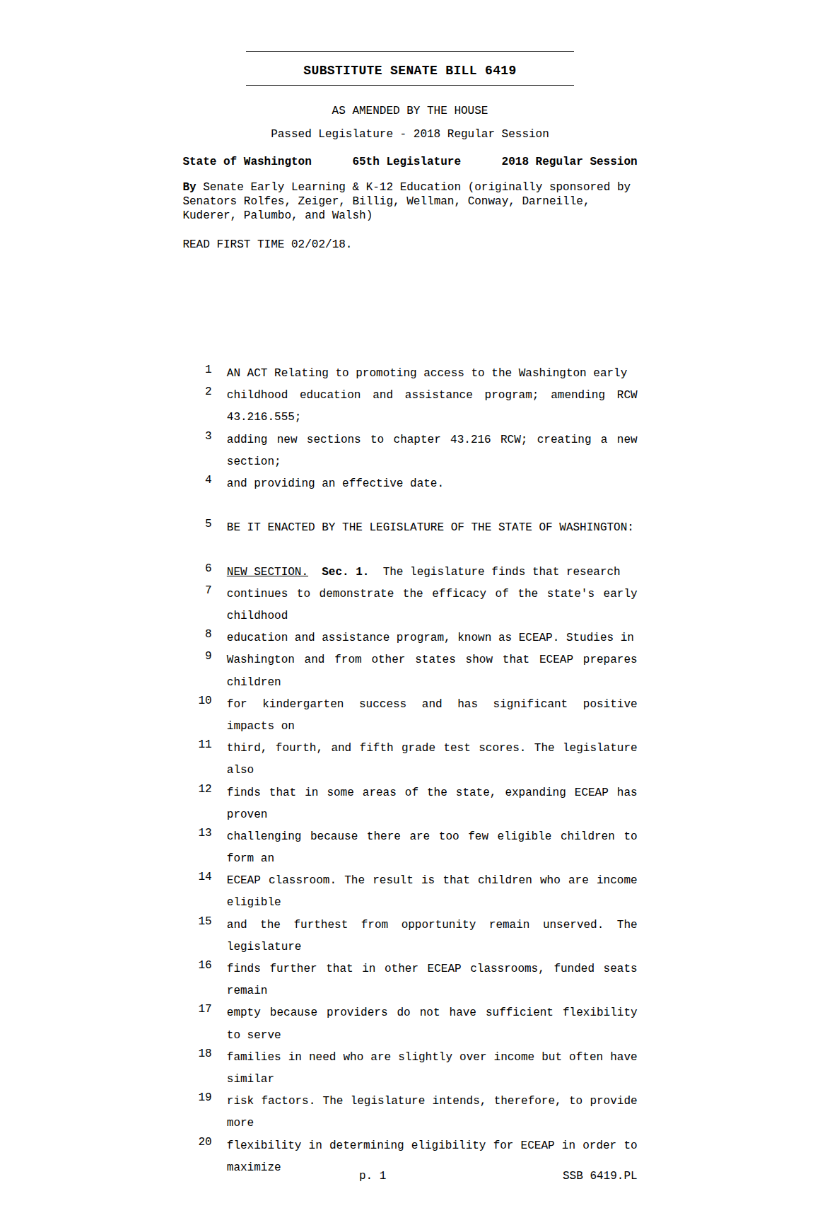SUBSTITUTE SENATE BILL 6419
AS AMENDED BY THE HOUSE
Passed Legislature - 2018 Regular Session
State of Washington 65th Legislature 2018 Regular Session
By Senate Early Learning & K-12 Education (originally sponsored by Senators Rolfes, Zeiger, Billig, Wellman, Conway, Darneille, Kuderer, Palumbo, and Walsh)
READ FIRST TIME 02/02/18.
| 1 | AN ACT Relating to promoting access to the Washington early |
| 2 | childhood education and assistance program; amending RCW 43.216.555; |
| 3 | adding new sections to chapter 43.216 RCW; creating a new section; |
| 4 | and providing an effective date. |
| 5 | BE IT ENACTED BY THE LEGISLATURE OF THE STATE OF WASHINGTON: |
| 6 | NEW SECTION. Sec. 1. The legislature finds that research |
| 7 | continues to demonstrate the efficacy of the state's early childhood |
| 8 | education and assistance program, known as ECEAP. Studies in |
| 9 | Washington and from other states show that ECEAP prepares children |
| 10 | for kindergarten success and has significant positive impacts on |
| 11 | third, fourth, and fifth grade test scores. The legislature also |
| 12 | finds that in some areas of the state, expanding ECEAP has proven |
| 13 | challenging because there are too few eligible children to form an |
| 14 | ECEAP classroom. The result is that children who are income eligible |
| 15 | and the furthest from opportunity remain unserved. The legislature |
| 16 | finds further that in other ECEAP classrooms, funded seats remain |
| 17 | empty because providers do not have sufficient flexibility to serve |
| 18 | families in need who are slightly over income but often have similar |
| 19 | risk factors. The legislature intends, therefore, to provide more |
| 20 | flexibility in determining eligibility for ECEAP in order to maximize |
p. 1 SSB 6419.PL